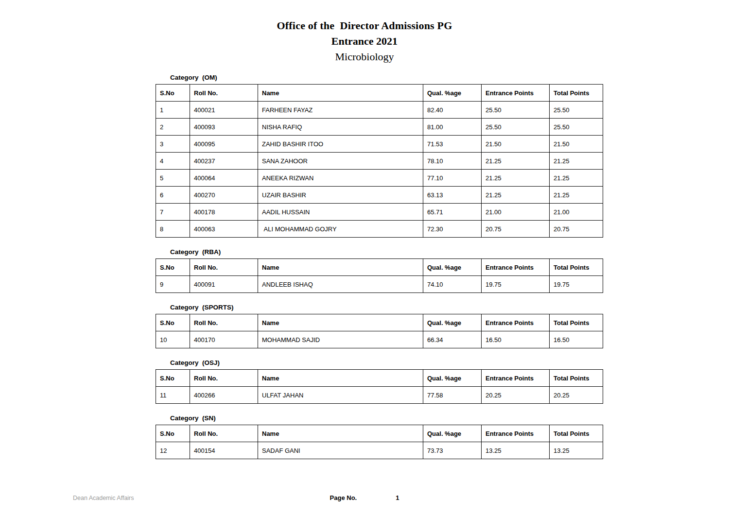Office of the Director Admissions PG
Entrance 2021
Microbiology
Category (OM)
| S.No | Roll No. | Name | Qual. %age | Entrance Points | Total Points |
| --- | --- | --- | --- | --- | --- |
| 1 | 400021 | FARHEEN FAYAZ | 82.40 | 25.50 | 25.50 |
| 2 | 400093 | NISHA RAFIQ | 81.00 | 25.50 | 25.50 |
| 3 | 400095 | ZAHID BASHIR ITOO | 71.53 | 21.50 | 21.50 |
| 4 | 400237 | SANA ZAHOOR | 78.10 | 21.25 | 21.25 |
| 5 | 400064 | ANEEKA RIZWAN | 77.10 | 21.25 | 21.25 |
| 6 | 400270 | UZAIR BASHIR | 63.13 | 21.25 | 21.25 |
| 7 | 400178 | AADIL HUSSAIN | 65.71 | 21.00 | 21.00 |
| 8 | 400063 | ALI MOHAMMAD GOJRY | 72.30 | 20.75 | 20.75 |
Category (RBA)
| S.No | Roll No. | Name | Qual. %age | Entrance Points | Total Points |
| --- | --- | --- | --- | --- | --- |
| 9 | 400091 | ANDLEEB ISHAQ | 74.10 | 19.75 | 19.75 |
Category (SPORTS)
| S.No | Roll No. | Name | Qual. %age | Entrance Points | Total Points |
| --- | --- | --- | --- | --- | --- |
| 10 | 400170 | MOHAMMAD SAJID | 66.34 | 16.50 | 16.50 |
Category (OSJ)
| S.No | Roll No. | Name | Qual. %age | Entrance Points | Total Points |
| --- | --- | --- | --- | --- | --- |
| 11 | 400266 | ULFAT JAHAN | 77.58 | 20.25 | 20.25 |
Category (SN)
| S.No | Roll No. | Name | Qual. %age | Entrance Points | Total Points |
| --- | --- | --- | --- | --- | --- |
| 12 | 400154 | SADAF GANI | 73.73 | 13.25 | 13.25 |
Dean Academic Affairs
Page No.1